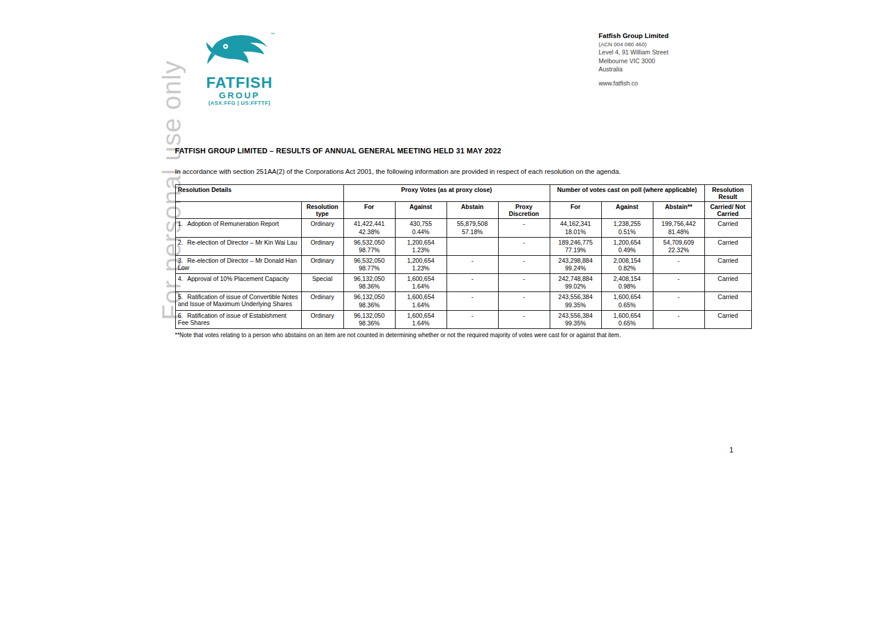For personal use only
™
FATFISH
GROUP
(ASX:FFG | US:FFTTF)
Fatfish Group Limited
(ACN 004 080 460)
Level 4, 91 William Street
Melbourne VIC 3000
Australia
www.fatfish.co
FATFISH GROUP LIMITED – RESULTS OF ANNUAL GENERAL MEETING HELD 31 MAY 2022
In accordance with section 251AA(2) of the Corporations Act 2001, the following information are provided in respect of each resolution on the agenda.
| Resolution Details | Proxy Votes (as at proxy close) | Number of votes cast on poll (where applicable) | Resolution Result |
| --- | --- | --- | --- |
| | Resolution type | For | Against | Abstain | Proxy Discretion | For | Against | Abstain** | Carried/ Not Carried |
| 1. Adoption of Remuneration Report | Ordinary | 41,422,441 42.38% | 430,755 0.44% | 55,879,508 57.18% | - | 44,162,341 18.01% | 1,238,255 0.51% | 199,756,442 81.48% | Carried |
| 2. Re-election of Director – Mr Kin Wai Lau | Ordinary | 96,532,050 98.77% | 1,200,654 1.23% | | - | 189,246,775 77.19% | 1,200,654 0.49% | 54,709,609 22.32% | Carried |
| 3. Re-election of Director – Mr Donald Han Low | Ordinary | 96,532,050 98.77% | 1,200,654 1.23% | - | - | 243,298,884 99.24% | 2,008,154 0.82% | - | Carried |
| 4. Approval of 10% Placement Capacity | Special | 96,132,050 98.36% | 1,600,654 1.64% | - | - | 242,748,884 99.02% | 2,408,154 0.98% | - | Carried |
| 5. Ratification of issue of Convertible Notes and Issue of Maximum Underlying Shares | Ordinary | 96,132,050 98.36% | 1,600,654 1.64% | - | - | 243,556,384 99.35% | 1,600,654 0.65% | - | Carried |
| 6. Ratification of issue of Estabishment Fee Shares | Ordinary | 96,132,050 98.36% | 1,600,654 1.64% | - | - | 243,556,384 99.35% | 1,600,654 0.65% | - | Carried |
**Note that votes relating to a person who abstains on an item are not counted in determining whether or not the required majority of votes were cast for or against that item.
1